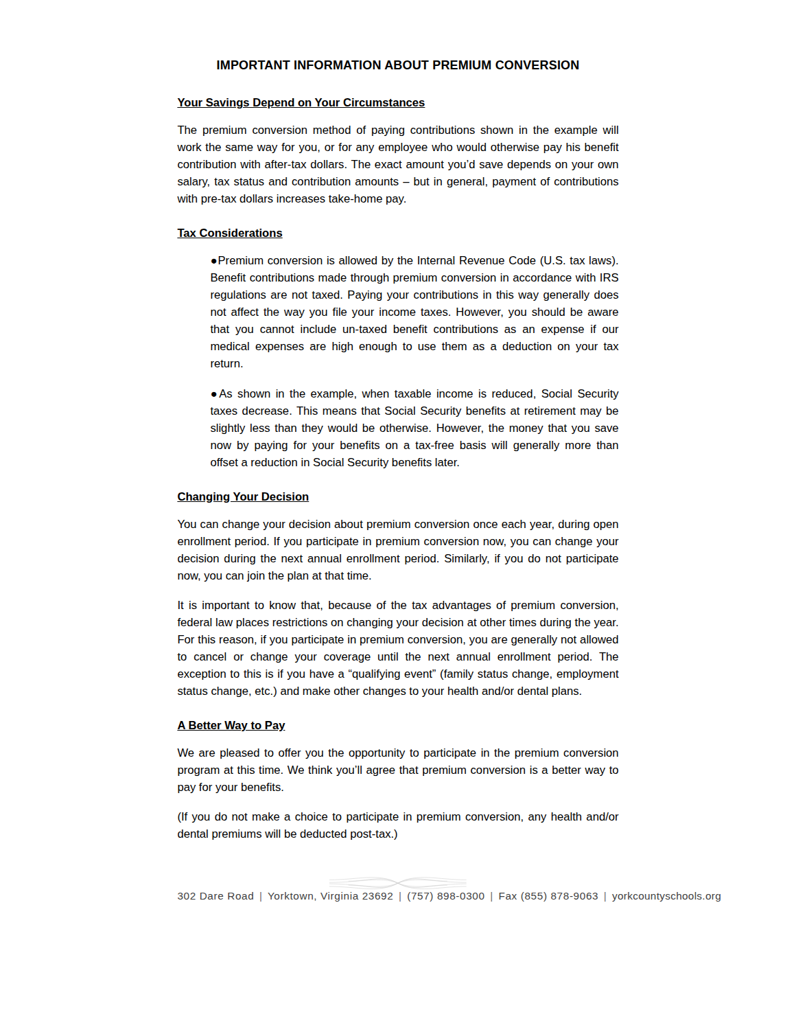IMPORTANT INFORMATION ABOUT PREMIUM CONVERSION
Your Savings Depend on Your Circumstances
The premium conversion method of paying contributions shown in the example will work the same way for you, or for any employee who would otherwise pay his benefit contribution with after-tax dollars. The exact amount you’d save depends on your own salary, tax status and contribution amounts – but in general, payment of contributions with pre-tax dollars increases take-home pay.
Tax Considerations
●Premium conversion is allowed by the Internal Revenue Code (U.S. tax laws). Benefit contributions made through premium conversion in accordance with IRS regulations are not taxed. Paying your contributions in this way generally does not affect the way you file your income taxes. However, you should be aware that you cannot include un-taxed benefit contributions as an expense if our medical expenses are high enough to use them as a deduction on your tax return.
●As shown in the example, when taxable income is reduced, Social Security taxes decrease. This means that Social Security benefits at retirement may be slightly less than they would be otherwise. However, the money that you save now by paying for your benefits on a tax-free basis will generally more than offset a reduction in Social Security benefits later.
Changing Your Decision
You can change your decision about premium conversion once each year, during open enrollment period. If you participate in premium conversion now, you can change your decision during the next annual enrollment period. Similarly, if you do not participate now, you can join the plan at that time.
It is important to know that, because of the tax advantages of premium conversion, federal law places restrictions on changing your decision at other times during the year. For this reason, if you participate in premium conversion, you are generally not allowed to cancel or change your coverage until the next annual enrollment period. The exception to this is if you have a “qualifying event” (family status change, employment status change, etc.) and make other changes to your health and/or dental plans.
A Better Way to Pay
We are pleased to offer you the opportunity to participate in the premium conversion program at this time. We think you’ll agree that premium conversion is a better way to pay for your benefits.
(If you do not make a choice to participate in premium conversion, any health and/or dental premiums will be deducted post-tax.)
302 Dare Road | Yorktown, Virginia 23692 | (757) 898-0300 | Fax (855) 878-9063 | yorkcountyschools.org